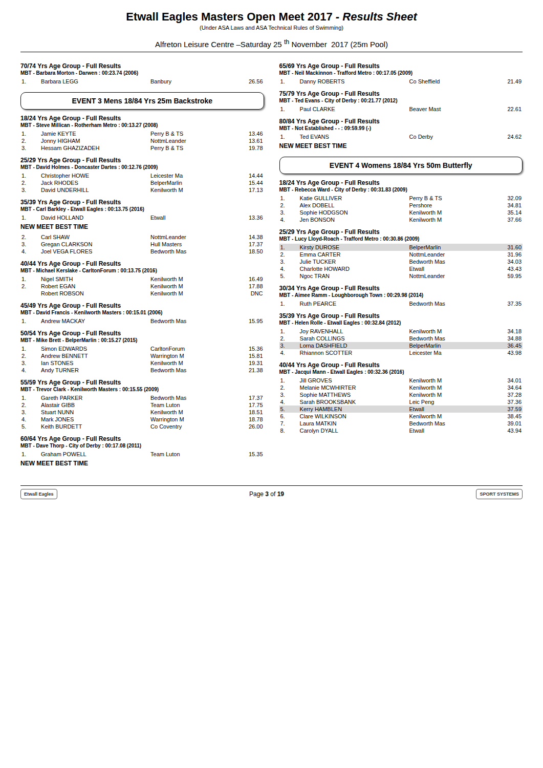Etwall Eagles Masters Open Meet 2017 - Results Sheet
(Under ASA Laws and ASA Technical Rules of Swimming)
Alfreton Leisure Centre –Saturday 25 th November 2017 (25m Pool)
70/74 Yrs Age Group - Full Results
MBT - Barbara Morton - Darwen : 00:23.74 (2006)
| 1. | Barbara LEGG | Banbury | 26.56 |
EVENT 3 Mens 18/84 Yrs 25m Backstroke
18/24 Yrs Age Group - Full Results
MBT - Steve Millican - Rotherham Metro : 00:13.27 (2008)
| 1. | Jamie KEYTE | Perry B & TS | 13.46 |
| 2. | Jonny HIGHAM | NottmLeander | 13.61 |
| 3. | Hessam GHAZIZADEH | Perry B & TS | 19.78 |
25/29 Yrs Age Group - Full Results
MBT - David Holmes - Doncaster Dartes : 00:12.76 (2009)
| 1. | Christopher HOWE | Leicester Ma | 14.44 |
| 2. | Jack RHODES | BelperMarlin | 15.44 |
| 3. | David UNDERHILL | Kenilworth M | 17.13 |
35/39 Yrs Age Group - Full Results
MBT - Carl Barkley - Etwall Eagles : 00:13.75 (2016)
| 1. | David HOLLAND | Etwall | 13.36 |
NEW MEET BEST TIME
| 2. | Carl SHAW | NottmLeander | 14.38 |
| 3. | Gregan CLARKSON | Hull Masters | 17.37 |
| 4. | Joel VEGA FLORES | Bedworth Mas | 18.50 |
40/44 Yrs Age Group - Full Results
MBT - Michael Kerslake - CarltonForum : 00:13.75 (2016)
| 1. | Nigel SMITH | Kenilworth M | 16.49 |
| 2. | Robert EGAN | Kenilworth M | 17.88 |
| | Robert ROBSON | Kenilworth M | DNC |
45/49 Yrs Age Group - Full Results
MBT - David Francis - Kenilworth Masters : 00:15.01 (2006)
| 1. | Andrew MACKAY | Bedworth Mas | 15.95 |
50/54 Yrs Age Group - Full Results
MBT - Mike Brett - BelperMarlin : 00:15.27 (2015)
| 1. | Simon EDWARDS | CarltonForum | 15.36 |
| 2. | Andrew BENNETT | Warrington M | 15.81 |
| 3. | Ian STONES | Kenilworth M | 19.31 |
| 4. | Andy TURNER | Bedworth Mas | 21.38 |
55/59 Yrs Age Group - Full Results
MBT - Trevor Clark - Kenilworth Masters : 00:15.55 (2009)
| 1. | Gareth PARKER | Bedworth Mas | 17.37 |
| 2. | Alastair GIBB | Team Luton | 17.75 |
| 3. | Stuart NUNN | Kenilworth M | 18.51 |
| 4. | Mark JONES | Warrington M | 18.78 |
| 5. | Keith BURDETT | Co Coventry | 26.00 |
60/64 Yrs Age Group - Full Results
MBT - Dave Thorp - City of Derby : 00:17.08 (2011)
| 1. | Graham POWELL | Team Luton | 15.35 |
NEW MEET BEST TIME
65/69 Yrs Age Group - Full Results
MBT - Neil Mackinnon - Trafford Metro : 00:17.05 (2009)
| 1. | Danny ROBERTS | Co Sheffield | 21.49 |
75/79 Yrs Age Group - Full Results
MBT - Ted Evans - City of Derby : 00:21.77 (2012)
| 1. | Paul CLARKE | Beaver Mast | 22.61 |
80/84 Yrs Age Group - Full Results
MBT - Not Established - - : 09:59.99 (-)
| 1. | Ted EVANS | Co Derby | 24.62 |
NEW MEET BEST TIME
EVENT 4 Womens 18/84 Yrs 50m Butterfly
18/24 Yrs Age Group - Full Results
MBT - Rebecca Ward - City of Derby : 00:31.83 (2009)
| 1. | Katie GULLIVER | Perry B & TS | 32.09 |
| 2. | Alex DOBELL | Pershore | 34.81 |
| 3. | Sophie HODGSON | Kenilworth M | 35.14 |
| 4. | Jen BONSON | Kenilworth M | 37.66 |
25/29 Yrs Age Group - Full Results
MBT - Lucy Lloyd-Roach - Trafford Metro : 00:30.86 (2009)
| 1. | Kirsty DUROSE | BelperMarlin | 31.60 |
| 2. | Emma CARTER | NottmLeander | 31.96 |
| 3. | Julie TUCKER | Bedworth Mas | 34.03 |
| 4. | Charlotte HOWARD | Etwall | 43.43 |
| 5. | Ngoc TRAN | NottmLeander | 59.95 |
30/34 Yrs Age Group - Full Results
MBT - Aimee Ramm - Loughborough Town : 00:29.98 (2014)
| 1. | Ruth PEARCE | Bedworth Mas | 37.35 |
35/39 Yrs Age Group - Full Results
MBT - Helen Rolle - Etwall Eagles : 00:32.84 (2012)
| 1. | Joy RAVENHALL | Kenilworth M | 34.18 |
| 2. | Sarah COLLINGS | Bedworth Mas | 34.88 |
| 3. | Lorna DASHFIELD | BelperMarlin | 36.45 |
| 4. | Rhiannon SCOTTER | Leicester Ma | 43.98 |
40/44 Yrs Age Group - Full Results
MBT - Jacqui Mann - Etwall Eagles : 00:32.36 (2016)
| 1. | Jill GROVES | Kenilworth M | 34.01 |
| 2. | Melanie MCWHIRTER | Kenilworth M | 34.64 |
| 3. | Sophie MATTHEWS | Kenilworth M | 37.28 |
| 4. | Sarah BROOKSBANK | Leic Peng | 37.36 |
| 5. | Kerry HAMBLEN | Etwall | 37.59 |
| 6. | Clare WILKINSON | Kenilworth M | 38.45 |
| 7. | Laura MATKIN | Bedworth Mas | 39.01 |
| 8. | Carolyn DYALL | Etwall | 43.94 |
Etwall Eagles
Page 3 of 19
SPORT SYSTEMS